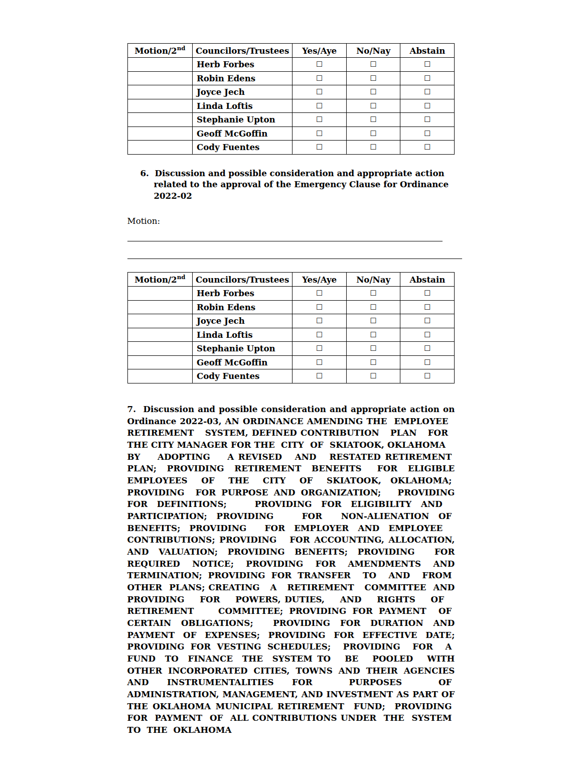| Motion/2 nd | Councilors/Trustees | Yes/Aye | No/Nay | Abstain |
| --- | --- | --- | --- | --- |
| | Herb Forbes | ☐ | ☐ | ☐ |
| | Robin Edens | ☐ | ☐ | ☐ |
| | Joyce Jech | ☐ | ☐ | ☐ |
| | Linda Loftis | ☐ | ☐ | ☐ |
| | Stephanie Upton | ☐ | ☐ | ☐ |
| | Geoff McGoffin | ☐ | ☐ | ☐ |
| | Cody Fuentes | ☐ | ☐ | ☐ |
6. Discussion and possible consideration and appropriate action related to the approval of the Emergency Clause for Ordinance 2022-02
Motion:
| Motion/2 nd | Councilors/Trustees | Yes/Aye | No/Nay | Abstain |
| --- | --- | --- | --- | --- |
| | Herb Forbes | ☐ | ☐ | ☐ |
| | Robin Edens | ☐ | ☐ | ☐ |
| | Joyce Jech | ☐ | ☐ | ☐ |
| | Linda Loftis | ☐ | ☐ | ☐ |
| | Stephanie Upton | ☐ | ☐ | ☐ |
| | Geoff McGoffin | ☐ | ☐ | ☐ |
| | Cody Fuentes | ☐ | ☐ | ☐ |
7. Discussion and possible consideration and appropriate action on Ordinance 2022-03, AN ORDINANCE AMENDING THE EMPLOYEE RETIREMENT SYSTEM, DEFINED CONTRIBUTION PLAN FOR THE CITY MANAGER FOR THE CITY OF SKIATOOK, OKLAHOMA BY ADOPTING A REVISED AND RESTATED RETIREMENT PLAN; PROVIDING RETIREMENT BENEFITS FOR ELIGIBLE EMPLOYEES OF THE CITY OF SKIATOOK, OKLAHOMA; PROVIDING FOR PURPOSE AND ORGANIZATION; PROVIDING FOR DEFINITIONS; PROVIDING FOR ELIGIBILITY AND PARTICIPATION; PROVIDING FOR NON-ALIENATION OF BENEFITS; PROVIDING FOR EMPLOYER AND EMPLOYEE CONTRIBUTIONS; PROVIDING FOR ACCOUNTING, ALLOCATION, AND VALUATION; PROVIDING BENEFITS; PROVIDING FOR REQUIRED NOTICE; PROVIDING FOR AMENDMENTS AND TERMINATION; PROVIDING FOR TRANSFER TO AND FROM OTHER PLANS; CREATING A RETIREMENT COMMITTEE AND PROVIDING FOR POWERS, DUTIES, AND RIGHTS OF RETIREMENT COMMITTEE; PROVIDING FOR PAYMENT OF CERTAIN OBLIGATIONS; PROVIDING FOR DURATION AND PAYMENT OF EXPENSES; PROVIDING FOR EFFECTIVE DATE; PROVIDING FOR VESTING SCHEDULES; PROVIDING FOR A FUND TO FINANCE THE SYSTEM TO BE POOLED WITH OTHER INCORPORATED CITIES, TOWNS AND THEIR AGENCIES AND INSTRUMENTALITIES FOR PURPOSES OF ADMINISTRATION, MANAGEMENT, AND INVESTMENT AS PART OF THE OKLAHOMA MUNICIPAL RETIREMENT FUND; PROVIDING FOR PAYMENT OF ALL CONTRIBUTIONS UNDER THE SYSTEM TO THE OKLAHOMA